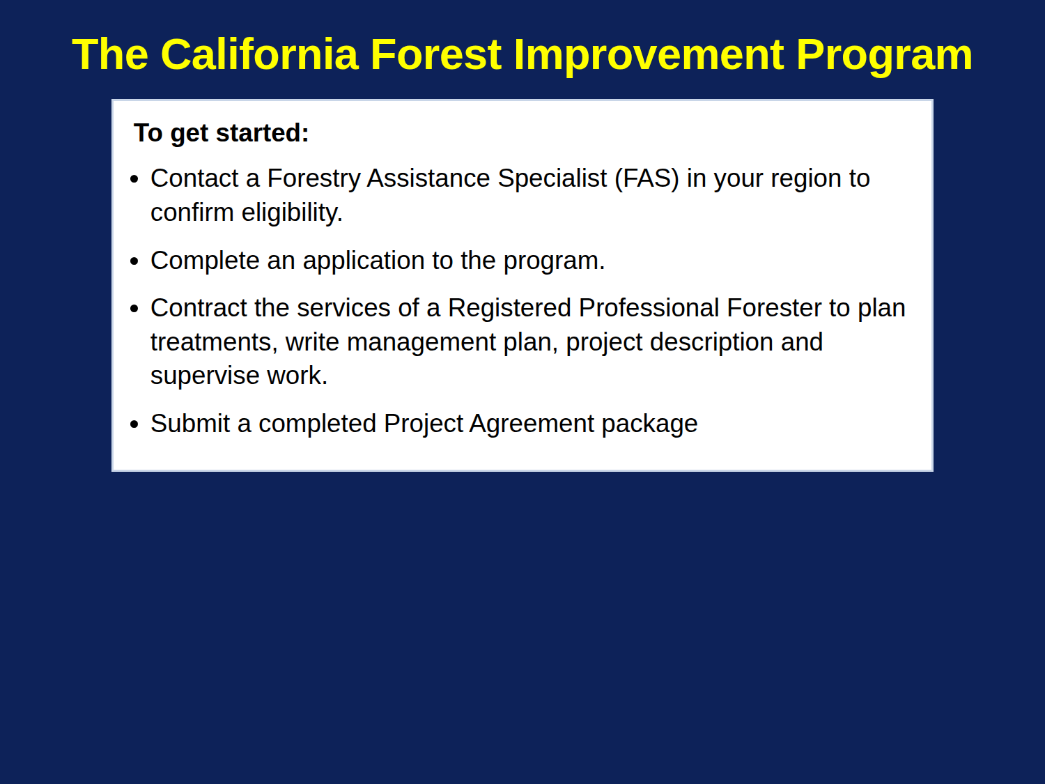The California Forest Improvement Program
To get started:
Contact a Forestry Assistance Specialist (FAS) in your region to confirm eligibility.
Complete an application to the program.
Contract the services of a Registered Professional Forester to plan treatments, write management plan, project description and supervise work.
Submit a completed Project Agreement package